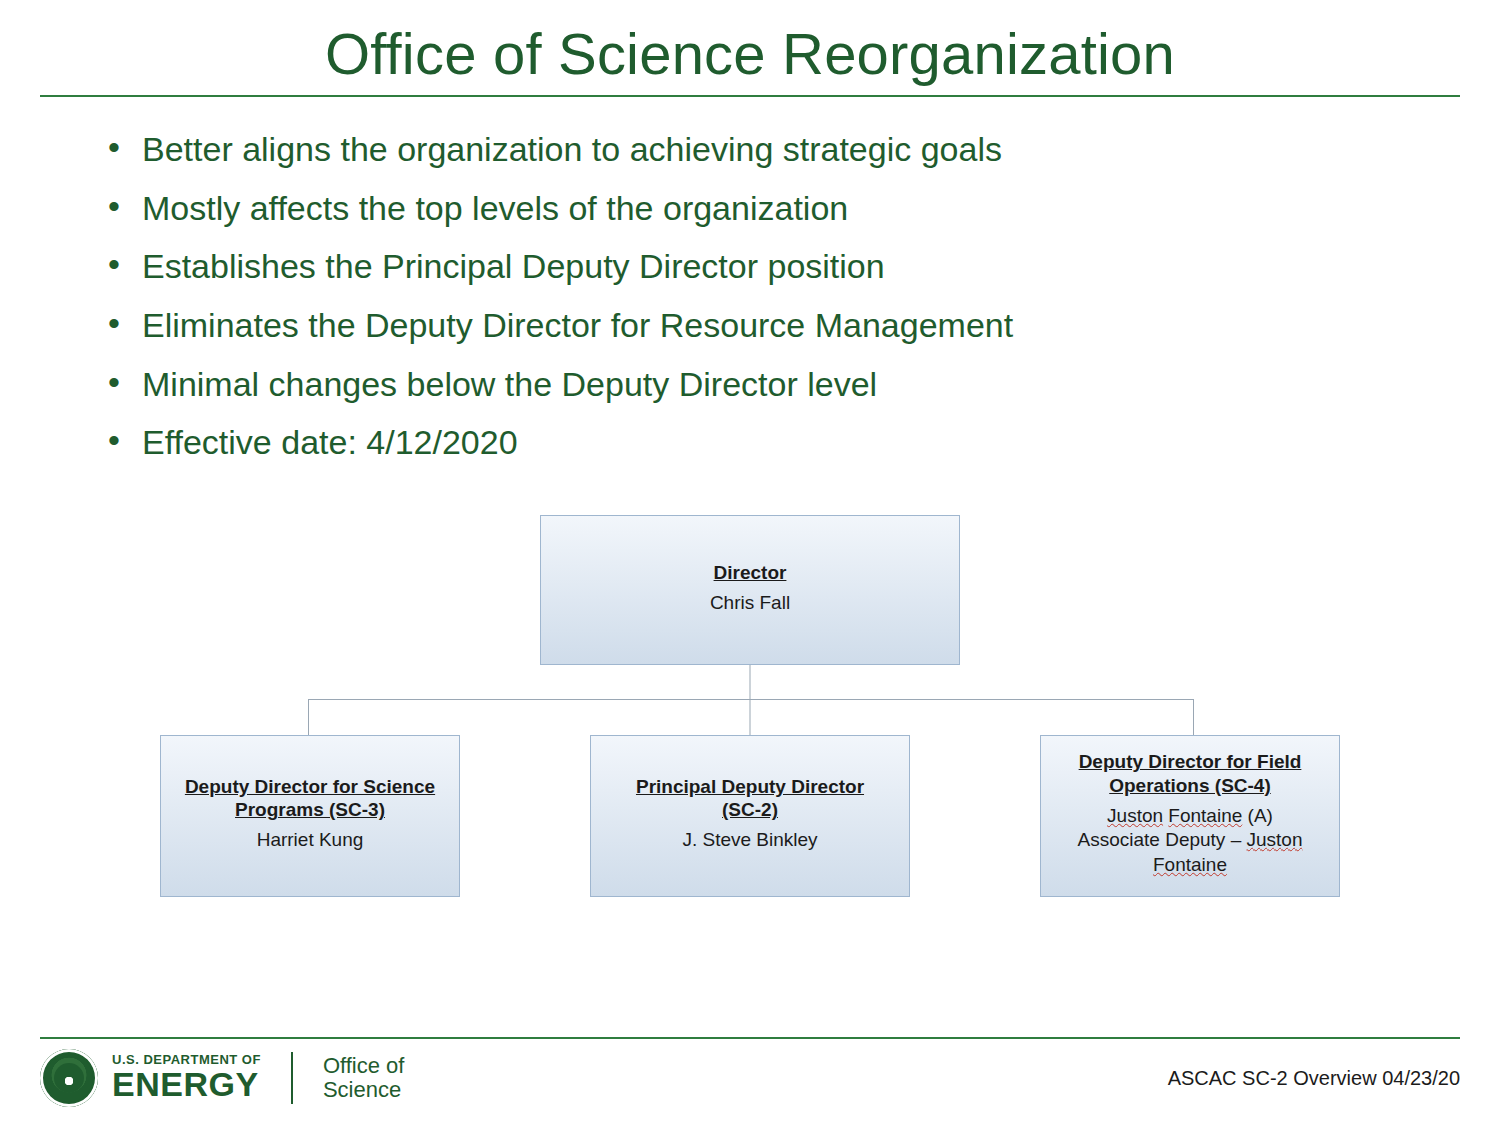Office of Science Reorganization
Better aligns the organization to achieving strategic goals
Mostly affects the top levels of the organization
Establishes the Principal Deputy Director position
Eliminates the Deputy Director for Resource Management
Minimal changes below the Deputy Director level
Effective date: 4/12/2020
Director Chris Fall
Deputy Director for Science
Programs (SC-3) Harriet Kung
Principal Deputy Director
(SC-2) J. Steve Binkley
Deputy Director for Field
Operations (SC-4) Juston Fontaine (A)
Associate Deputy – Juston Fontaine
U.S. DEPARTMENT OF
ENERGY
Office of
Science
ASCAC SC-2 Overview 04/23/20